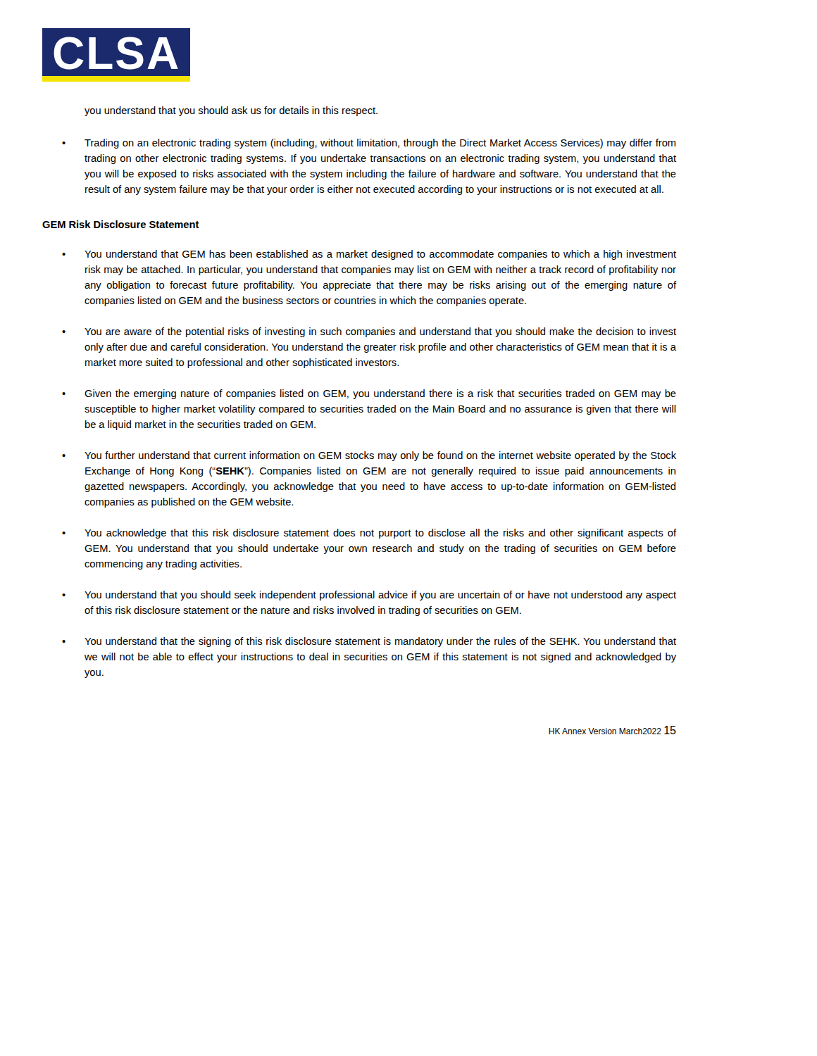CLSA
you understand that you should ask us for details in this respect.
Trading on an electronic trading system (including, without limitation, through the Direct Market Access Services) may differ from trading on other electronic trading systems. If you undertake transactions on an electronic trading system, you understand that you will be exposed to risks associated with the system including the failure of hardware and software. You understand that the result of any system failure may be that your order is either not executed according to your instructions or is not executed at all.
GEM Risk Disclosure Statement
You understand that GEM has been established as a market designed to accommodate companies to which a high investment risk may be attached. In particular, you understand that companies may list on GEM with neither a track record of profitability nor any obligation to forecast future profitability. You appreciate that there may be risks arising out of the emerging nature of companies listed on GEM and the business sectors or countries in which the companies operate.
You are aware of the potential risks of investing in such companies and understand that you should make the decision to invest only after due and careful consideration. You understand the greater risk profile and other characteristics of GEM mean that it is a market more suited to professional and other sophisticated investors.
Given the emerging nature of companies listed on GEM, you understand there is a risk that securities traded on GEM may be susceptible to higher market volatility compared to securities traded on the Main Board and no assurance is given that there will be a liquid market in the securities traded on GEM.
You further understand that current information on GEM stocks may only be found on the internet website operated by the Stock Exchange of Hong Kong (“SEHK”). Companies listed on GEM are not generally required to issue paid announcements in gazetted newspapers. Accordingly, you acknowledge that you need to have access to up-to-date information on GEM-listed companies as published on the GEM website.
You acknowledge that this risk disclosure statement does not purport to disclose all the risks and other significant aspects of GEM. You understand that you should undertake your own research and study on the trading of securities on GEM before commencing any trading activities.
You understand that you should seek independent professional advice if you are uncertain of or have not understood any aspect of this risk disclosure statement or the nature and risks involved in trading of securities on GEM.
You understand that the signing of this risk disclosure statement is mandatory under the rules of the SEHK. You understand that we will not be able to effect your instructions to deal in securities on GEM if this statement is not signed and acknowledged by you.
HK Annex Version March2022 15